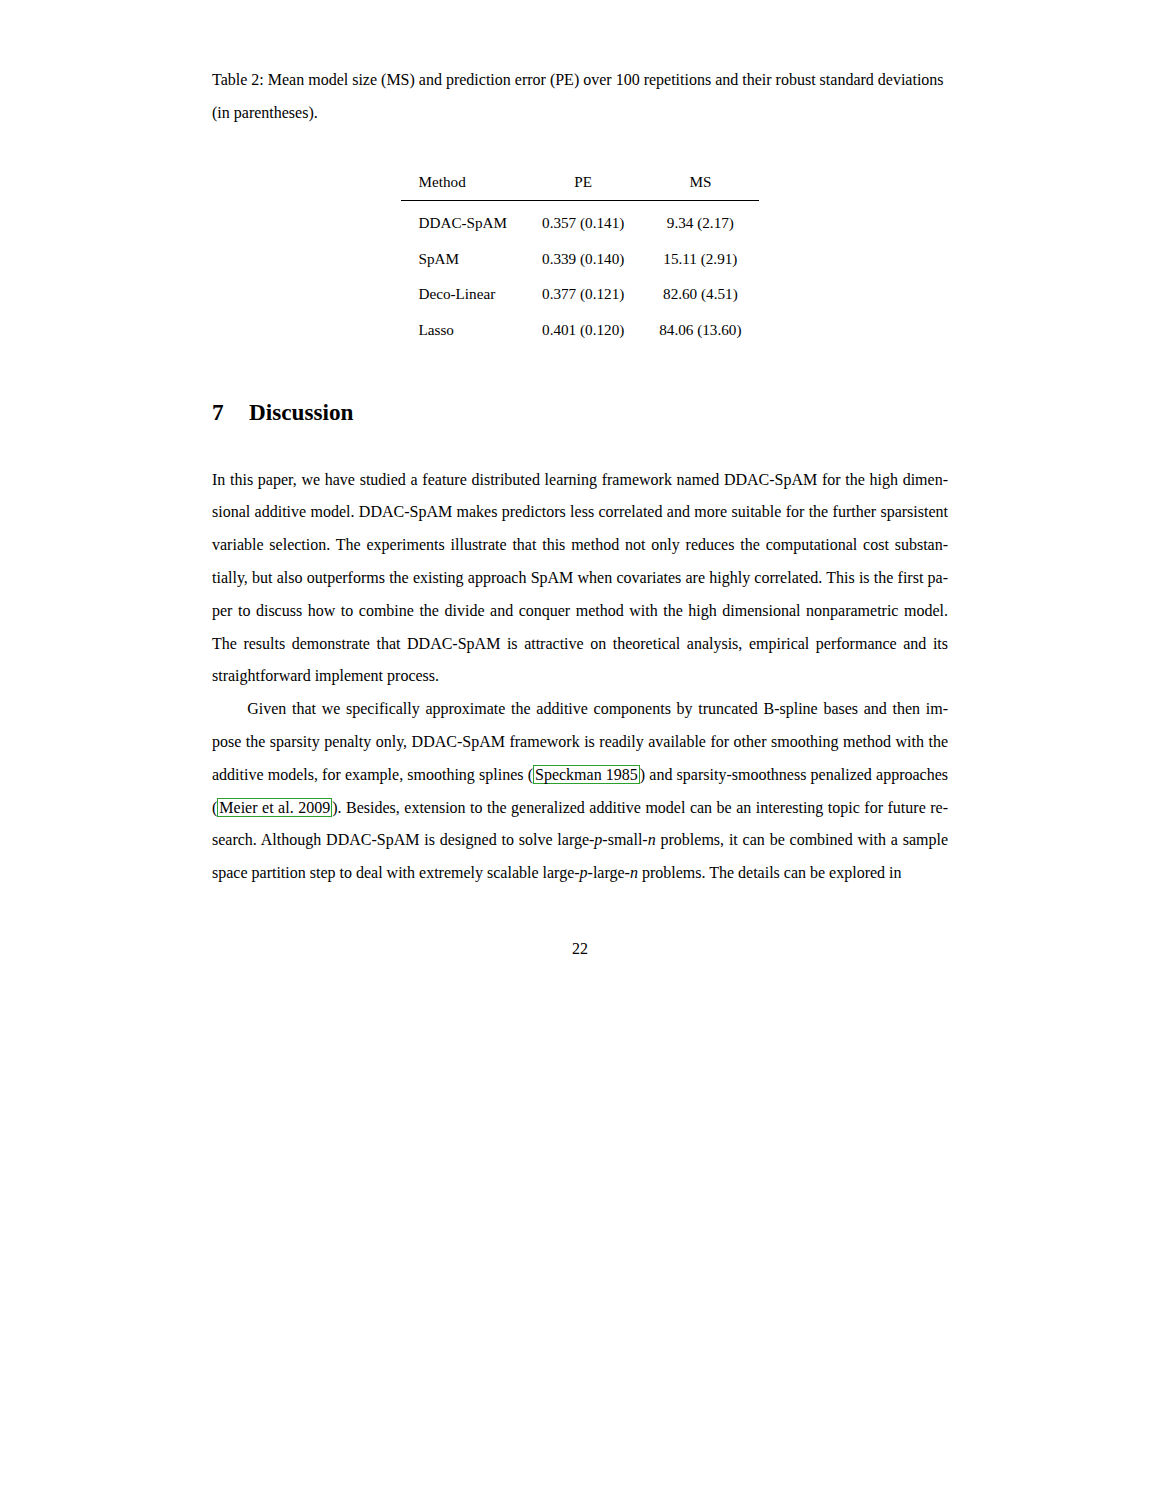Table 2: Mean model size (MS) and prediction error (PE) over 100 repetitions and their robust standard deviations (in parentheses).
| Method | PE | MS |
| --- | --- | --- |
| DDAC-SpAM | 0.357 (0.141) | 9.34 (2.17) |
| SpAM | 0.339 (0.140) | 15.11 (2.91) |
| Deco-Linear | 0.377 (0.121) | 82.60 (4.51) |
| Lasso | 0.401 (0.120) | 84.06 (13.60) |
7 Discussion
In this paper, we have studied a feature distributed learning framework named DDAC-SpAM for the high dimensional additive model. DDAC-SpAM makes predictors less correlated and more suitable for the further sparsistent variable selection. The experiments illustrate that this method not only reduces the computational cost substantially, but also outperforms the existing approach SpAM when covariates are highly correlated. This is the first paper to discuss how to combine the divide and conquer method with the high dimensional nonparametric model. The results demonstrate that DDAC-SpAM is attractive on theoretical analysis, empirical performance and its straightforward implement process.
Given that we specifically approximate the additive components by truncated B-spline bases and then impose the sparsity penalty only, DDAC-SpAM framework is readily available for other smoothing method with the additive models, for example, smoothing splines (Speckman 1985) and sparsity-smoothness penalized approaches (Meier et al. 2009). Besides, extension to the generalized additive model can be an interesting topic for future research. Although DDAC-SpAM is designed to solve large-p-small-n problems, it can be combined with a sample space partition step to deal with extremely scalable large-p-large-n problems. The details can be explored in
22